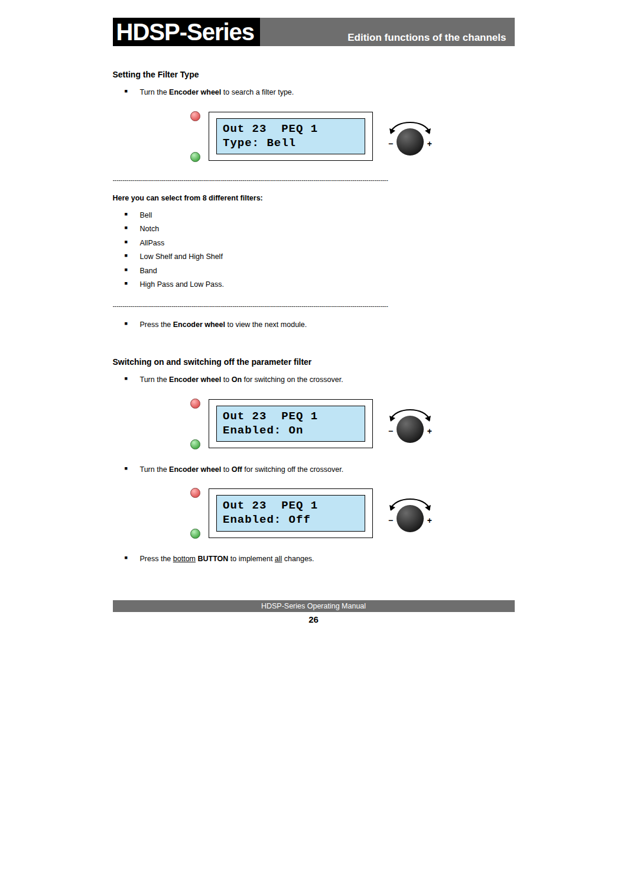HDSP-Series
Edition functions of the channels
Setting the Filter Type
Turn the Encoder wheel to search a filter type.
Out 23 PEQ 1 Type: Bell
−
+
--------------------------------------------------------------------------------------------------------------------------------------------
Here you can select from 8 different filters:
Bell
Notch
AllPass
Low Shelf and High Shelf
Band
High Pass and Low Pass.
--------------------------------------------------------------------------------------------------------------------------------------------
Press the Encoder wheel to view the next module.
Switching on and switching off the parameter filter
Turn the Encoder wheel to On for switching on the crossover.
Out 23 PEQ 1 Enabled: On
−
+
Turn the Encoder wheel to Off for switching off the crossover.
Out 23 PEQ 1 Enabled: Off
−
+
Press the bottom BUTTON to implement all changes.
HDSP-Series Operating Manual
26